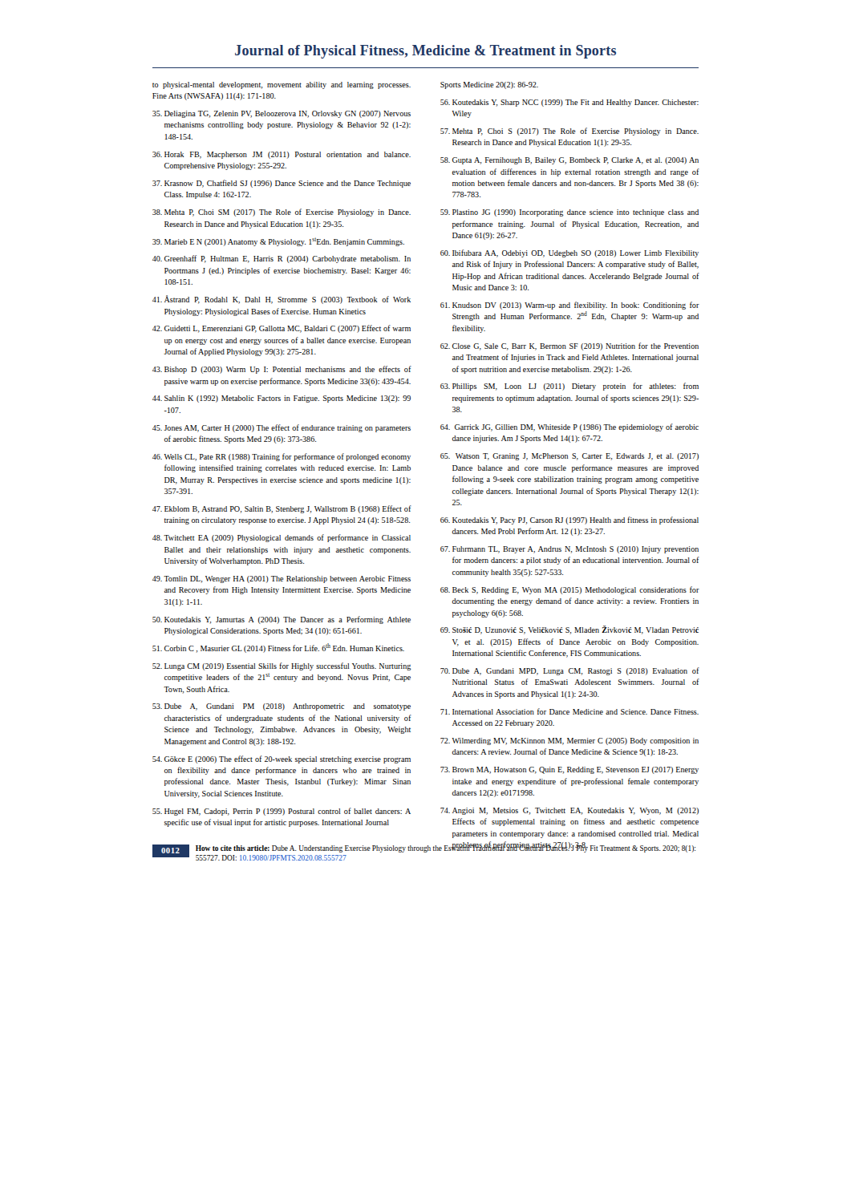Journal of Physical Fitness, Medicine & Treatment in Sports
to physical-mental development, movement ability and learning processes. Fine Arts (NWSAFA) 11(4): 171-180.
35. Deliagina TG, Zelenin PV, Beloozerova IN, Orlovsky GN (2007) Nervous mechanisms controlling body posture. Physiology & Behavior 92 (1-2): 148-154.
36. Horak FB, Macpherson JM (2011) Postural orientation and balance. Comprehensive Physiology: 255-292.
37. Krasnow D, Chatfield SJ (1996) Dance Science and the Dance Technique Class. Impulse 4: 162-172.
38. Mehta P, Choi SM (2017) The Role of Exercise Physiology in Dance. Research in Dance and Physical Education 1(1): 29-35.
39. Marieb E N (2001) Anatomy & Physiology. 1stEdn. Benjamin Cummings.
40. Greenhaff P, Hultman E, Harris R (2004) Carbohydrate metabolism. In Poortmans J (ed.) Principles of exercise biochemistry. Basel: Karger 46: 108-151.
41. Åstrand P, Rodahl K, Dahl H, Stromme S (2003) Textbook of Work Physiology: Physiological Bases of Exercise. Human Kinetics
42. Guidetti L, Emerenziani GP, Gallotta MC, Baldari C (2007) Effect of warm up on energy cost and energy sources of a ballet dance exercise. European Journal of Applied Physiology 99(3): 275-281.
43. Bishop D (2003) Warm Up I: Potential mechanisms and the effects of passive warm up on exercise performance. Sports Medicine 33(6): 439-454.
44. Sahlin K (1992) Metabolic Factors in Fatigue. Sports Medicine 13(2): 99 -107.
45. Jones AM, Carter H (2000) The effect of endurance training on parameters of aerobic fitness. Sports Med 29 (6): 373-386.
46. Wells CL, Pate RR (1988) Training for performance of prolonged economy following intensified training correlates with reduced exercise. In: Lamb DR, Murray R. Perspectives in exercise science and sports medicine 1(1): 357-391.
47. Ekblom B, Astrand PO, Saltin B, Stenberg J, Wallstrom B (1968) Effect of training on circulatory response to exercise. J Appl Physiol 24 (4): 518-528.
48. Twitchett EA (2009) Physiological demands of performance in Classical Ballet and their relationships with injury and aesthetic components. University of Wolverhampton. PhD Thesis.
49. Tomlin DL, Wenger HA (2001) The Relationship between Aerobic Fitness and Recovery from High Intensity Intermittent Exercise. Sports Medicine 31(1): 1-11.
50. Koutedakis Y, Jamurtas A (2004) The Dancer as a Performing Athlete Physiological Considerations. Sports Med; 34 (10): 651-661.
51. Corbin C , Masurier GL (2014) Fitness for Life. 6th Edn. Human Kinetics.
52. Lunga CM (2019) Essential Skills for Highly successful Youths. Nurturing competitive leaders of the 21st century and beyond. Novus Print, Cape Town, South Africa.
53. Dube A, Gundani PM (2018) Anthropometric and somatotype characteristics of undergraduate students of the National university of Science and Technology, Zimbabwe. Advances in Obesity, Weight Management and Control 8(3): 188-192.
54. Gökce E (2006) The effect of 20-week special stretching exercise program on flexibility and dance performance in dancers who are trained in professional dance. Master Thesis, Istanbul (Turkey): Mimar Sinan University, Social Sciences Institute.
55. Hugel FM, Cadopi, Perrin P (1999) Postural control of ballet dancers: A specific use of visual input for artistic purposes. International Journal
Sports Medicine 20(2): 86-92.
56. Koutedakis Y, Sharp NCC (1999) The Fit and Healthy Dancer. Chichester: Wiley
57. Mehta P, Choi S (2017) The Role of Exercise Physiology in Dance. Research in Dance and Physical Education 1(1): 29-35.
58. Gupta A, Fernihough B, Bailey G, Bombeck P, Clarke A, et al. (2004) An evaluation of differences in hip external rotation strength and range of motion between female dancers and non-dancers. Br J Sports Med 38 (6): 778-783.
59. Plastino JG (1990) Incorporating dance science into technique class and performance training. Journal of Physical Education, Recreation, and Dance 61(9): 26-27.
60. Ibifubara AA, Odebiyi OD, Udegbeh SO (2018) Lower Limb Flexibility and Risk of Injury in Professional Dancers: A comparative study of Ballet, Hip-Hop and African traditional dances. Accelerando Belgrade Journal of Music and Dance 3: 10.
61. Knudson DV (2013) Warm-up and flexibility. In book: Conditioning for Strength and Human Performance. 2nd Edn, Chapter 9: Warm-up and flexibility.
62. Close G, Sale C, Barr K, Bermon SF (2019) Nutrition for the Prevention and Treatment of Injuries in Track and Field Athletes. International journal of sport nutrition and exercise metabolism. 29(2): 1-26.
63. Phillips SM, Loon LJ (2011) Dietary protein for athletes: from requirements to optimum adaptation. Journal of sports sciences 29(1): S29-38.
64. Garrick JG, Gillien DM, Whiteside P (1986) The epidemiology of aerobic dance injuries. Am J Sports Med 14(1): 67-72.
65. Watson T, Graning J, McPherson S, Carter E, Edwards J, et al. (2017) Dance balance and core muscle performance measures are improved following a 9-seek core stabilization training program among competitive collegiate dancers. International Journal of Sports Physical Therapy 12(1): 25.
66. Koutedakis Y, Pacy PJ, Carson RJ (1997) Health and fitness in professional dancers. Med Probl Perform Art. 12 (1): 23-27.
67. Fuhrmann TL, Brayer A, Andrus N, McIntosh S (2010) Injury prevention for modern dancers: a pilot study of an educational intervention. Journal of community health 35(5): 527-533.
68. Beck S, Redding E, Wyon MA (2015) Methodological considerations for documenting the energy demand of dance activity: a review. Frontiers in psychology 6(6): 568.
69. Stošić D, Uzunović S, Veličković S, Mladen Živković M, Vladan Petrović V, et al. (2015) Effects of Dance Aerobic on Body Composition. International Scientific Conference, FIS Communications.
70. Dube A, Gundani MPD, Lunga CM, Rastogi S (2018) Evaluation of Nutritional Status of EmaSwati Adolescent Swimmers. Journal of Advances in Sports and Physical 1(1): 24-30.
71. International Association for Dance Medicine and Science. Dance Fitness. Accessed on 22 February 2020.
72. Wilmerding MV, McKinnon MM, Mermier C (2005) Body composition in dancers: A review. Journal of Dance Medicine & Science 9(1): 18-23.
73. Brown MA, Howatson G, Quin E, Redding E, Stevenson EJ (2017) Energy intake and energy expenditure of pre-professional female contemporary dancers 12(2): e0171998.
74. Angioi M, Metsios G, Twitchett EA, Koutedakis Y, Wyon, M (2012) Effects of supplemental training on fitness and aesthetic competence parameters in contemporary dance: a randomised controlled trial. Medical problems of performing artists 27(1): 3-8.
0012
How to cite this article: Dube A. Understanding Exercise Physiology through the Eswatini Traditional and Cultural Dances. J Phy Fit Treatment & Sports. 2020; 8(1): 555727. DOI: 10.19080/JPFMTS.2020.08.555727